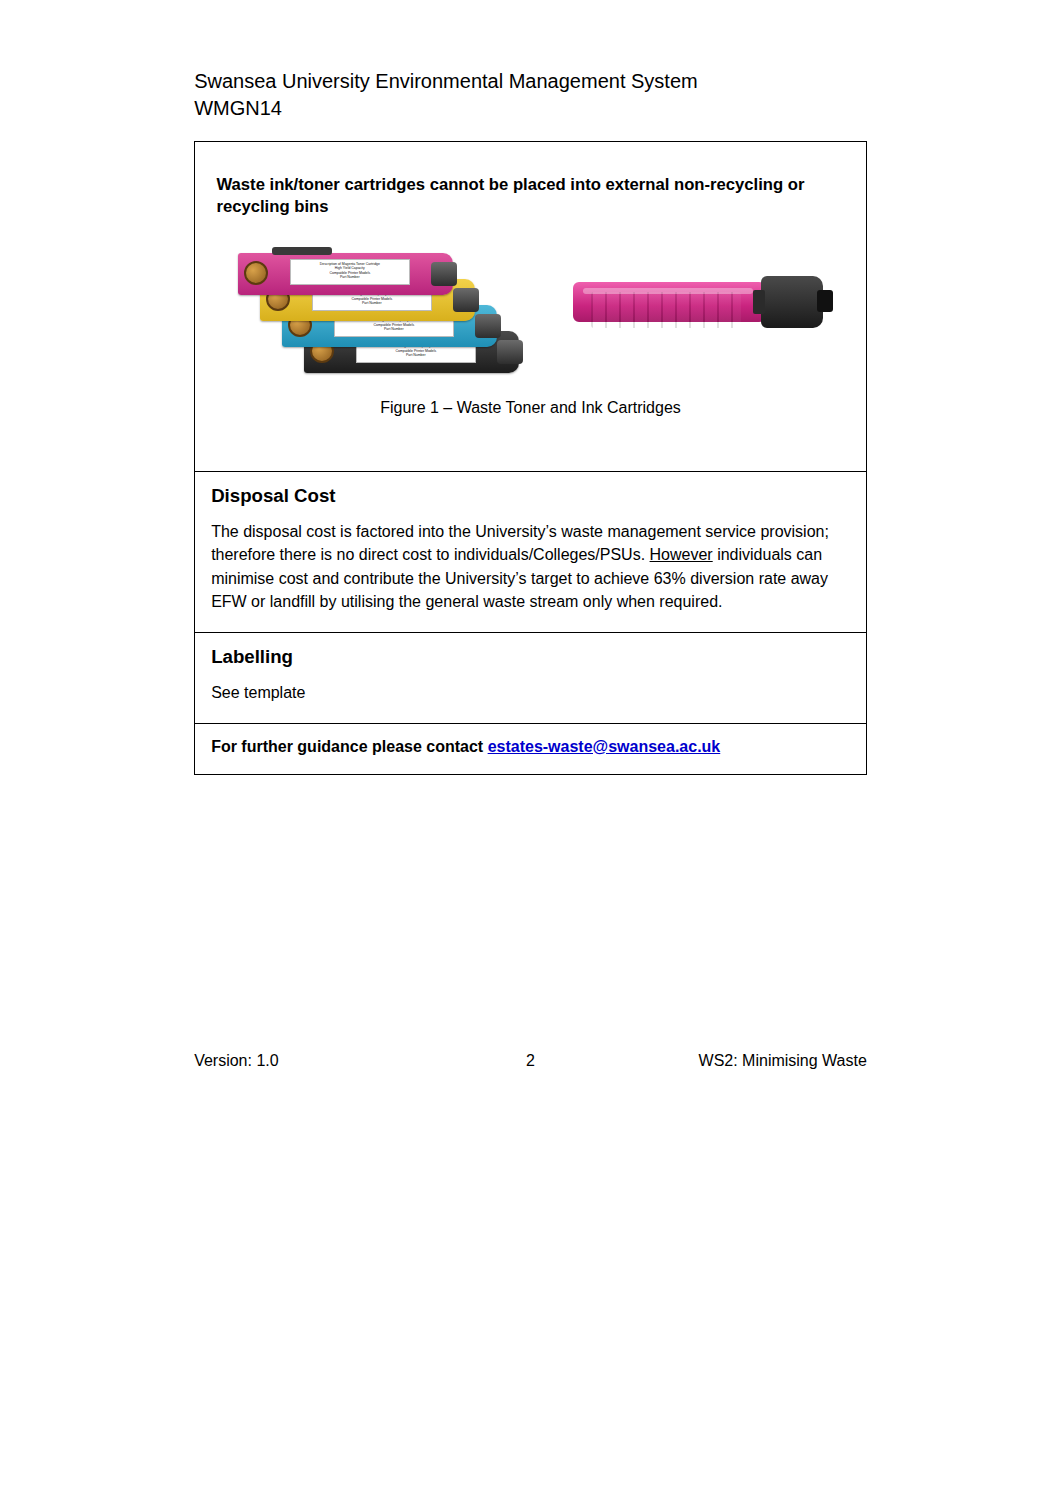Swansea University Environmental Management System
WMGN14
Waste ink/toner cartridges cannot be placed into external non-recycling or recycling bins
Description of Magenta Toner Cartridge
High Yield Capacity
Compatible Printer Models
Part Number
Description of Yellow Toner Cartridge
High Yield Capacity
Compatible Printer Models
Part Number
Description of Cyan Toner Cartridge
High Yield Capacity
Compatible Printer Models
Part Number
Description of Black Toner Cartridge
High Yield Capacity
Compatible Printer Models
Part Number
Figure 1 – Waste Toner and Ink Cartridges
Disposal Cost
The disposal cost is factored into the University’s waste management service provision; therefore there is no direct cost to individuals/Colleges/PSUs. However individuals can minimise cost and contribute the University’s target to achieve 63% diversion rate away EFW or landfill by utilising the general waste stream only when required.
Labelling
See template
For further guidance please contact estates-waste@swansea.ac.uk
Version: 1.0
2
WS2: Minimising Waste